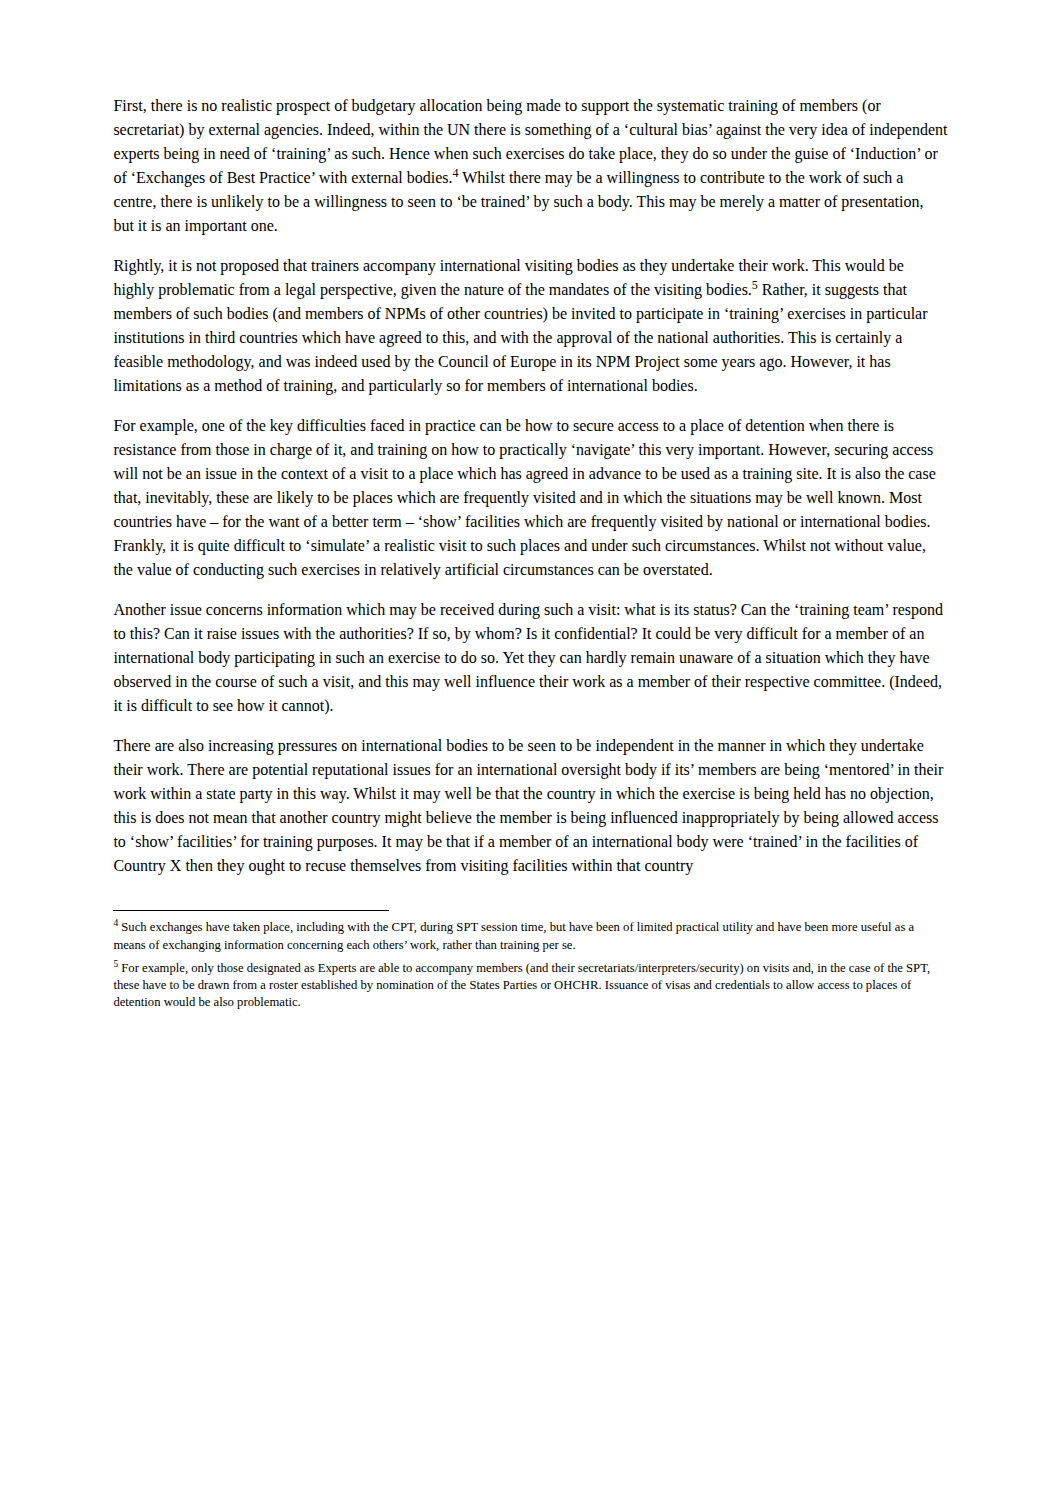First, there is no realistic prospect of budgetary allocation being made to support the systematic training of members (or secretariat) by external agencies. Indeed, within the UN there is something of a ‘cultural bias’ against the very idea of independent experts being in need of ‘training’ as such. Hence when such exercises do take place, they do so under the guise of ‘Induction’ or of ‘Exchanges of Best Practice’ with external bodies.4 Whilst there may be a willingness to contribute to the work of such a centre, there is unlikely to be a willingness to seen to ‘be trained’ by such a body. This may be merely a matter of presentation, but it is an important one.
Rightly, it is not proposed that trainers accompany international visiting bodies as they undertake their work. This would be highly problematic from a legal perspective, given the nature of the mandates of the visiting bodies.5 Rather, it suggests that members of such bodies (and members of NPMs of other countries) be invited to participate in ‘training’ exercises in particular institutions in third countries which have agreed to this, and with the approval of the national authorities. This is certainly a feasible methodology, and was indeed used by the Council of Europe in its NPM Project some years ago. However, it has limitations as a method of training, and particularly so for members of international bodies.
For example, one of the key difficulties faced in practice can be how to secure access to a place of detention when there is resistance from those in charge of it, and training on how to practically ‘navigate’ this very important. However, securing access will not be an issue in the context of a visit to a place which has agreed in advance to be used as a training site. It is also the case that, inevitably, these are likely to be places which are frequently visited and in which the situations may be well known. Most countries have – for the want of a better term – ‘show’ facilities which are frequently visited by national or international bodies. Frankly, it is quite difficult to ‘simulate’ a realistic visit to such places and under such circumstances. Whilst not without value, the value of conducting such exercises in relatively artificial circumstances can be overstated.
Another issue concerns information which may be received during such a visit: what is its status? Can the ‘training team’ respond to this? Can it raise issues with the authorities? If so, by whom? Is it confidential? It could be very difficult for a member of an international body participating in such an exercise to do so. Yet they can hardly remain unaware of a situation which they have observed in the course of such a visit, and this may well influence their work as a member of their respective committee. (Indeed, it is difficult to see how it cannot).
There are also increasing pressures on international bodies to be seen to be independent in the manner in which they undertake their work. There are potential reputational issues for an international oversight body if its’ members are being ‘mentored’ in their work within a state party in this way. Whilst it may well be that the country in which the exercise is being held has no objection, this is does not mean that another country might believe the member is being influenced inappropriately by being allowed access to ‘show’ facilities’ for training purposes. It may be that if a member of an international body were ‘trained’ in the facilities of Country X then they ought to recuse themselves from visiting facilities within that country
4 Such exchanges have taken place, including with the CPT, during SPT session time, but have been of limited practical utility and have been more useful as a means of exchanging information concerning each others’ work, rather than training per se.
5 For example, only those designated as Experts are able to accompany members (and their secretariats/interpreters/security) on visits and, in the case of the SPT, these have to be drawn from a roster established by nomination of the States Parties or OHCHR. Issuance of visas and credentials to allow access to places of detention would be also problematic.